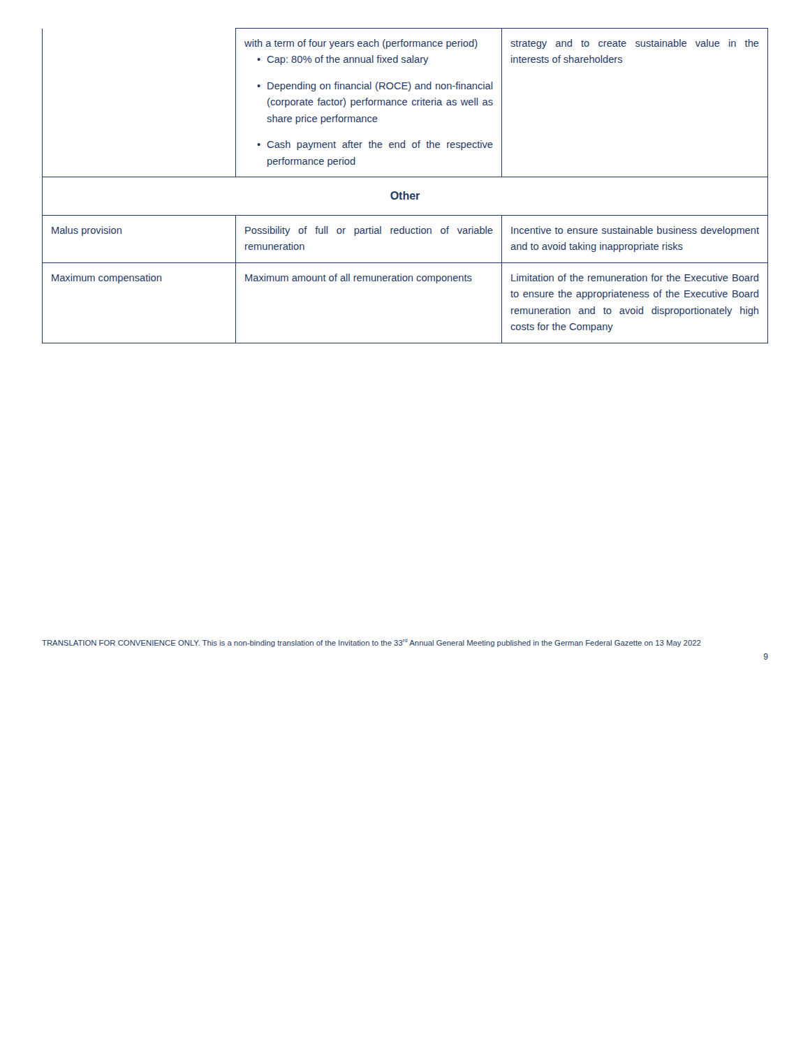| | with a term of four years each (performance period) Cap: 80% of the annual fixed salary Depending on financial (ROCE) and non-financial (corporate factor) performance criteria as well as share price performance Cash payment after the end of the respective performance period | strategy and to create sustainable value in the interests of shareholders |
| Other |
| Malus provision | Possibility of full or partial reduction of variable remuneration | Incentive to ensure sustainable business development and to avoid taking inappropriate risks |
| Maximum compensation | Maximum amount of all remuneration components | Limitation of the remuneration for the Executive Board to ensure the appropriateness of the Executive Board remuneration and to avoid disproportionately high costs for the Company |
TRANSLATION FOR CONVENIENCE ONLY. This is a non-binding translation of the Invitation to the 33rd Annual General Meeting published in the German Federal Gazette on 13 May 2022
9